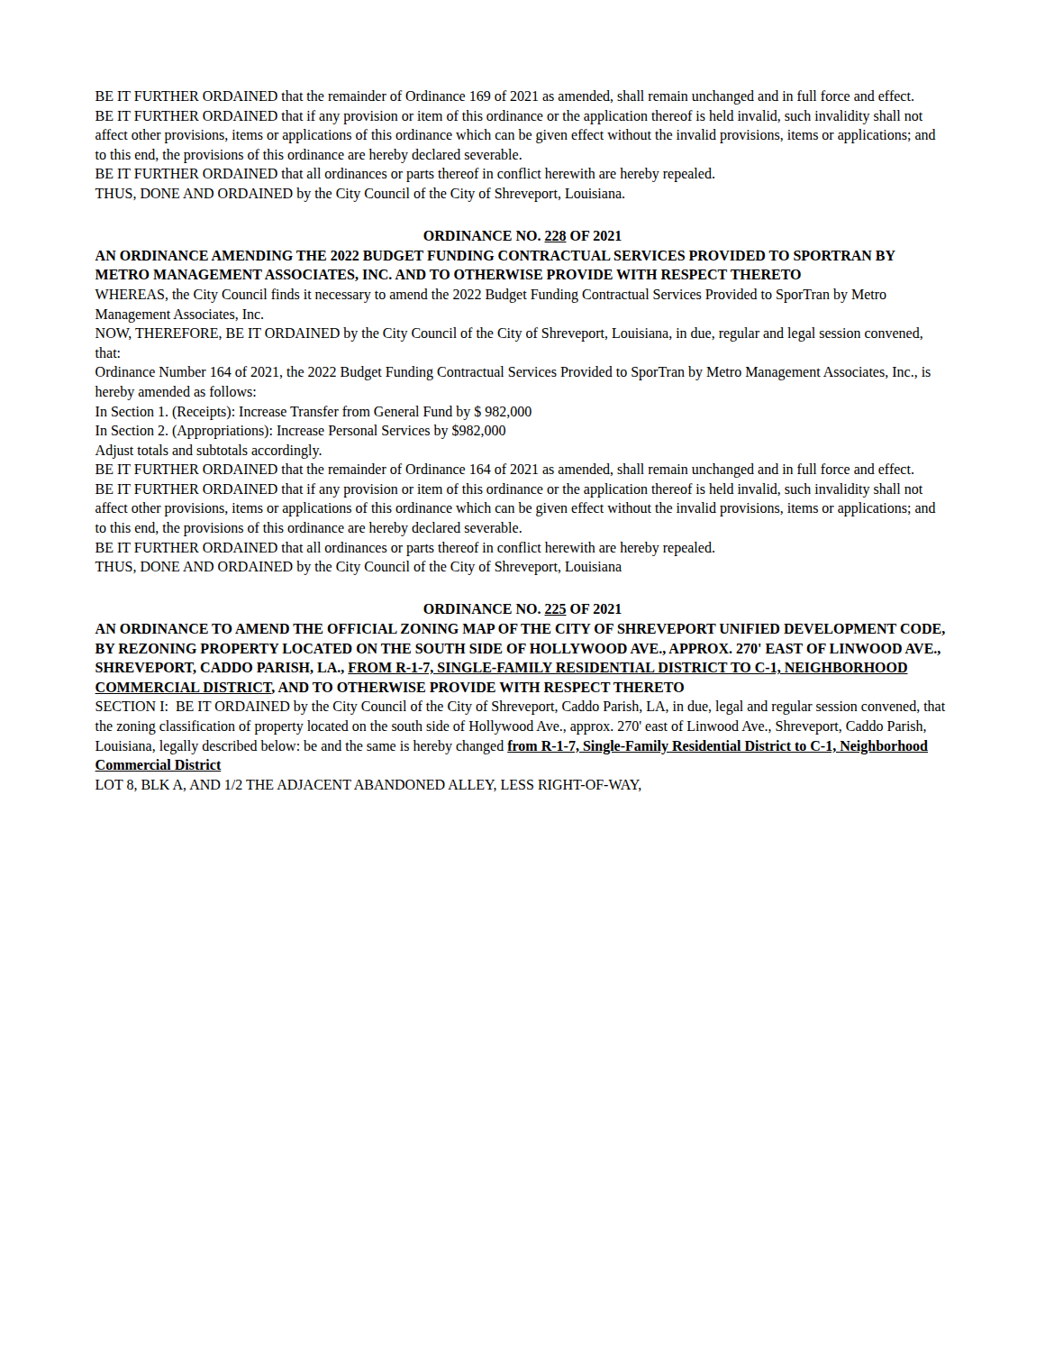BE IT FURTHER ORDAINED that the remainder of Ordinance 169 of 2021 as amended, shall remain unchanged and in full force and effect.
BE IT FURTHER ORDAINED that if any provision or item of this ordinance or the application thereof is held invalid, such invalidity shall not affect other provisions, items or applications of this ordinance which can be given effect without the invalid provisions, items or applications; and to this end, the provisions of this ordinance are hereby declared severable.
BE IT FURTHER ORDAINED that all ordinances or parts thereof in conflict herewith are hereby repealed.
THUS, DONE AND ORDAINED by the City Council of the City of Shreveport, Louisiana.
ORDINANCE NO. 228 OF 2021
AN ORDINANCE AMENDING THE 2022 BUDGET FUNDING CONTRACTUAL SERVICES PROVIDED TO SPORTRAN BY METRO MANAGEMENT ASSOCIATES, INC. AND TO OTHERWISE PROVIDE WITH RESPECT THERETO
WHEREAS, the City Council finds it necessary to amend the 2022 Budget Funding Contractual Services Provided to SporTran by Metro Management Associates, Inc.
NOW, THEREFORE, BE IT ORDAINED by the City Council of the City of Shreveport, Louisiana, in due, regular and legal session convened, that:
Ordinance Number 164 of 2021, the 2022 Budget Funding Contractual Services Provided to SporTran by Metro Management Associates, Inc., is hereby amended as follows:
In Section 1. (Receipts): Increase Transfer from General Fund by $ 982,000
In Section 2. (Appropriations): Increase Personal Services by $982,000
Adjust totals and subtotals accordingly.
BE IT FURTHER ORDAINED that the remainder of Ordinance 164 of 2021 as amended, shall remain unchanged and in full force and effect.
BE IT FURTHER ORDAINED that if any provision or item of this ordinance or the application thereof is held invalid, such invalidity shall not affect other provisions, items or applications of this ordinance which can be given effect without the invalid provisions, items or applications; and to this end, the provisions of this ordinance are hereby declared severable.
BE IT FURTHER ORDAINED that all ordinances or parts thereof in conflict herewith are hereby repealed.
THUS, DONE AND ORDAINED by the City Council of the City of Shreveport, Louisiana
ORDINANCE NO. 225 OF 2021
AN ORDINANCE TO AMEND THE OFFICIAL ZONING MAP OF THE CITY OF SHREVEPORT UNIFIED DEVELOPMENT CODE, BY REZONING PROPERTY LOCATED ON THE SOUTH SIDE OF HOLLYWOOD AVE., APPROX. 270' EAST OF LINWOOD AVE., SHREVEPORT, CADDO PARISH, LA., FROM R-1-7, SINGLE-FAMILY RESIDENTIAL DISTRICT TO C-1, NEIGHBORHOOD COMMERCIAL DISTRICT, AND TO OTHERWISE PROVIDE WITH RESPECT THERETO
SECTION I: BE IT ORDAINED by the City Council of the City of Shreveport, Caddo Parish, LA, in due, legal and regular session convened, that the zoning classification of property located on the south side of Hollywood Ave., approx. 270' east of Linwood Ave., Shreveport, Caddo Parish, Louisiana, legally described below: be and the same is hereby changed from R-1-7, Single-Family Residential District to C-1, Neighborhood Commercial District
LOT 8, BLK A, AND 1/2 THE ADJACENT ABANDONED ALLEY, LESS RIGHT-OF-WAY,